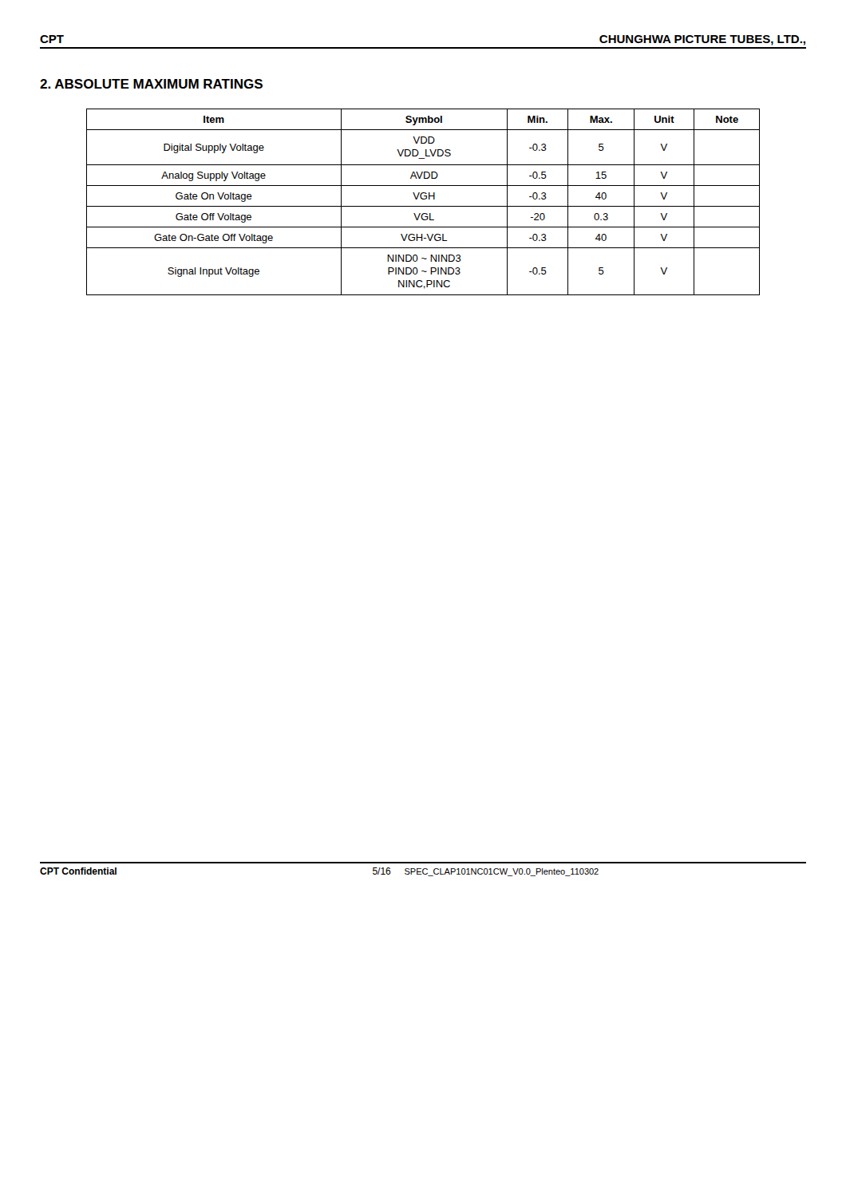CPT
CHUNGHWA PICTURE TUBES, LTD.,
2. ABSOLUTE MAXIMUM RATINGS
| Item | Symbol | Min. | Max. | Unit | Note |
| --- | --- | --- | --- | --- | --- |
| Digital Supply Voltage | VDD VDD_LVDS | -0.3 | 5 | V | |
| Analog Supply Voltage | AVDD | -0.5 | 15 | V | |
| Gate On Voltage | VGH | -0.3 | 40 | V | |
| Gate Off Voltage | VGL | -20 | 0.3 | V | |
| Gate On-Gate Off Voltage | VGH-VGL | -0.3 | 40 | V | |
| Signal Input Voltage | NIND0 ~ NIND3 PIND0 ~ PIND3 NINC,PINC | -0.5 | 5 | V | |
CPT Confidential
5/16 SPEC_CLAP101NC01CW_V0.0_Plenteo_110302